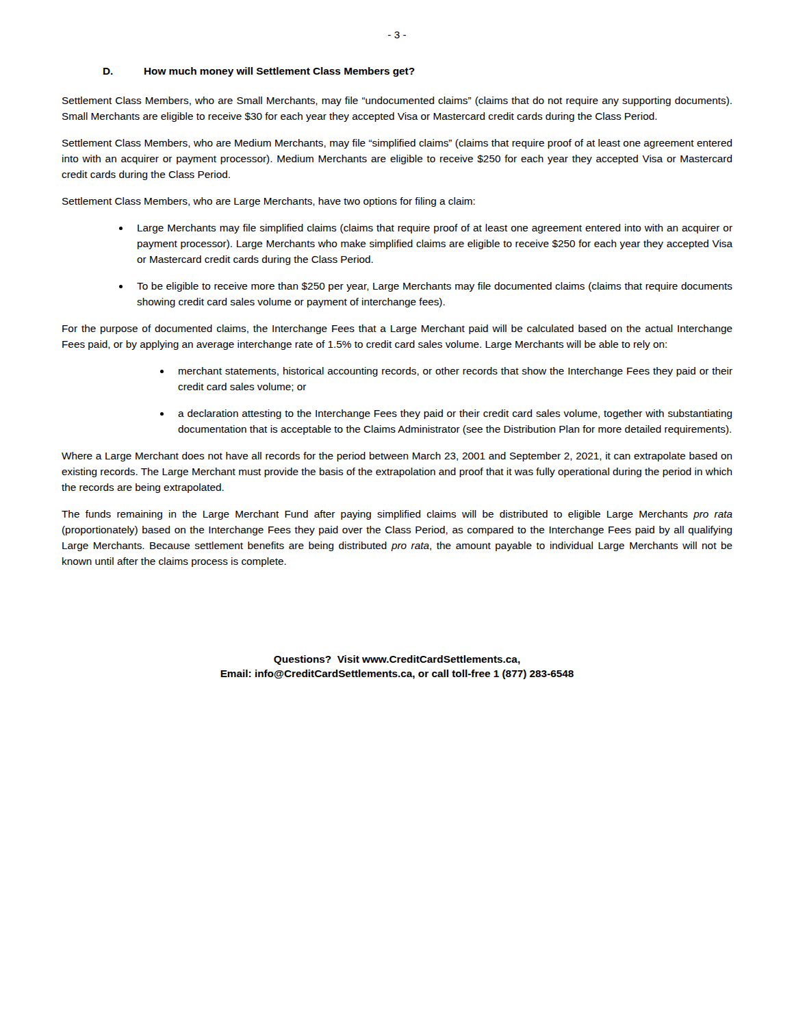- 3 -
D. How much money will Settlement Class Members get?
Settlement Class Members, who are Small Merchants, may file “undocumented claims” (claims that do not require any supporting documents). Small Merchants are eligible to receive $30 for each year they accepted Visa or Mastercard credit cards during the Class Period.
Settlement Class Members, who are Medium Merchants, may file “simplified claims” (claims that require proof of at least one agreement entered into with an acquirer or payment processor). Medium Merchants are eligible to receive $250 for each year they accepted Visa or Mastercard credit cards during the Class Period.
Settlement Class Members, who are Large Merchants, have two options for filing a claim:
Large Merchants may file simplified claims (claims that require proof of at least one agreement entered into with an acquirer or payment processor). Large Merchants who make simplified claims are eligible to receive $250 for each year they accepted Visa or Mastercard credit cards during the Class Period.
To be eligible to receive more than $250 per year, Large Merchants may file documented claims (claims that require documents showing credit card sales volume or payment of interchange fees).
For the purpose of documented claims, the Interchange Fees that a Large Merchant paid will be calculated based on the actual Interchange Fees paid, or by applying an average interchange rate of 1.5% to credit card sales volume. Large Merchants will be able to rely on:
merchant statements, historical accounting records, or other records that show the Interchange Fees they paid or their credit card sales volume; or
a declaration attesting to the Interchange Fees they paid or their credit card sales volume, together with substantiating documentation that is acceptable to the Claims Administrator (see the Distribution Plan for more detailed requirements).
Where a Large Merchant does not have all records for the period between March 23, 2001 and September 2, 2021, it can extrapolate based on existing records. The Large Merchant must provide the basis of the extrapolation and proof that it was fully operational during the period in which the records are being extrapolated.
The funds remaining in the Large Merchant Fund after paying simplified claims will be distributed to eligible Large Merchants pro rata (proportionately) based on the Interchange Fees they paid over the Class Period, as compared to the Interchange Fees paid by all qualifying Large Merchants. Because settlement benefits are being distributed pro rata, the amount payable to individual Large Merchants will not be known until after the claims process is complete.
Questions? Visit www.CreditCardSettlements.ca,
Email: info@CreditCardSettlements.ca, or call toll-free 1 (877) 283-6548